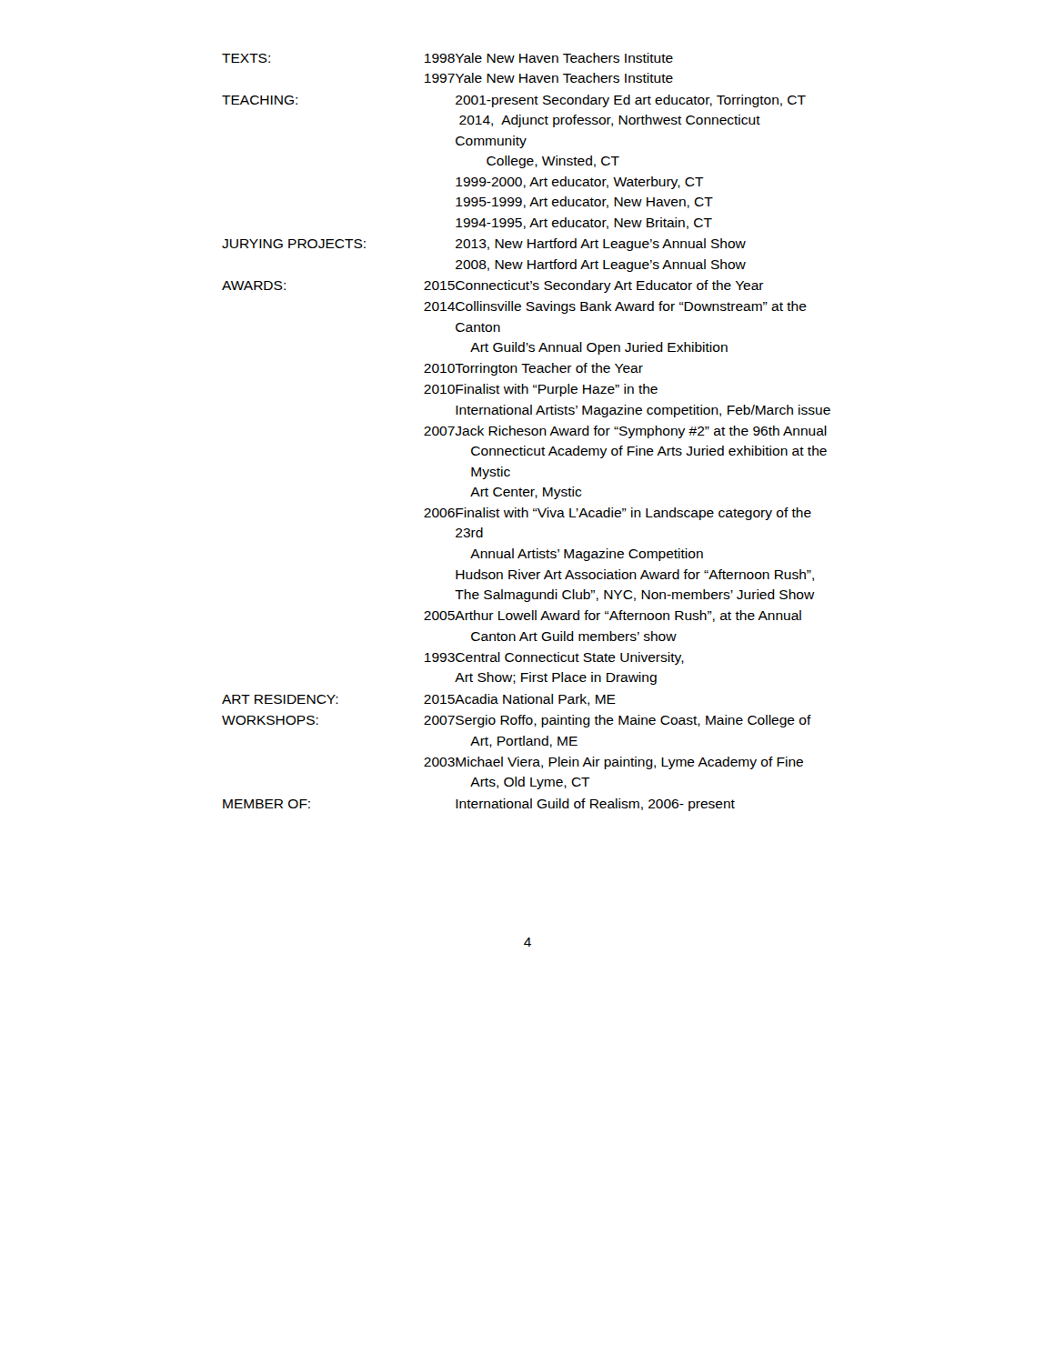| TEXTS: | 1998 | Yale New Haven Teachers Institute |
| | 1997 | Yale New Haven Teachers Institute |
| TEACHING: | | 2001-present Secondary Ed art educator, Torrington, CT |
| | | 2014, Adjunct professor, Northwest Connecticut Community College, Winsted, CT |
| | | 1999-2000, Art educator, Waterbury, CT |
| | | 1995-1999, Art educator, New Haven, CT |
| | | 1994-1995, Art educator, New Britain, CT |
| JURYING PROJECTS: | | 2013, New Hartford Art League’s Annual Show |
| | | 2008, New Hartford Art League’s Annual Show |
| AWARDS: | 2015 | Connecticut’s Secondary Art Educator of the Year |
| | 2014 | Collinsville Savings Bank Award for “Downstream” at the Canton Art Guild’s Annual Open Juried Exhibition |
| | 2010 | Torrington Teacher of the Year |
| | 2010 | Finalist with “Purple Haze” in the International Artists’ Magazine competition, Feb/March issue |
| | 2007 | Jack Richeson Award for “Symphony #2” at the 96th Annual Connecticut Academy of Fine Arts Juried exhibition at the Mystic Art Center, Mystic |
| | 2006 | Finalist with “Viva L’Acadie” in Landscape category of the 23rd Annual Artists’ Magazine Competition |
| | | Hudson River Art Association Award for “Afternoon Rush”, The Salmagundi Club”, NYC, Non-members’ Juried Show |
| | 2005 | Arthur Lowell Award for “Afternoon Rush”, at the Annual Canton Art Guild members’ show |
| | 1993 | Central Connecticut State University, Art Show; First Place in Drawing |
| ART RESIDENCY: | 2015 | Acadia National Park, ME |
| WORKSHOPS: | 2007 | Sergio Roffo, painting the Maine Coast, Maine College of Art, Portland, ME |
| | 2003 | Michael Viera, Plein Air painting, Lyme Academy of Fine Arts, Old Lyme, CT |
| MEMBER OF: | | International Guild of Realism, 2006- present |
4